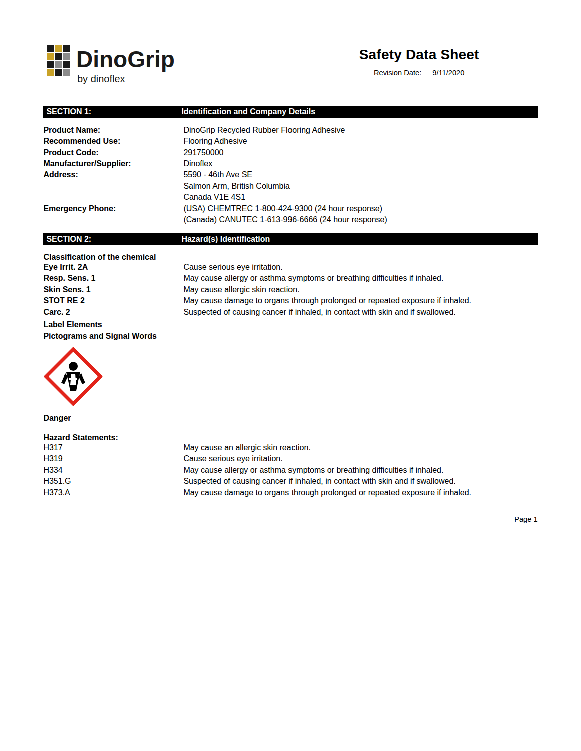DinoGrip by dinoflex
Safety Data Sheet
Revision Date: 9/11/2020
SECTION 1: Identification and Company Details
| Product Name: | DinoGrip Recycled Rubber Flooring Adhesive |
| Recommended Use: | Flooring Adhesive |
| Product Code: | 291750000 |
| Manufacturer/Supplier: | Dinoflex |
| Address: | 5590 - 46th Ave SE |
| | Salmon Arm, British Columbia |
| | Canada V1E 4S1 |
| Emergency Phone: | (USA) CHEMTREC 1-800-424-9300 (24 hour response) |
| | (Canada) CANUTEC 1-613-996-6666 (24 hour response) |
SECTION 2: Hazard(s) Identification
Classification of the chemical
| Eye Irrit. 2A | Cause serious eye irritation. |
| Resp. Sens. 1 | May cause allergy or asthma symptoms or breathing difficulties if inhaled. |
| Skin Sens. 1 | May cause allergic skin reaction. |
| STOT RE 2 | May cause damage to organs through prolonged or repeated exposure if inhaled. |
| Carc. 2 | Suspected of causing cancer if inhaled, in contact with skin and if swallowed. |
Label Elements
Pictograms and Signal Words
Danger
Hazard Statements:
| H317 | May cause an allergic skin reaction. |
| H319 | Cause serious eye irritation. |
| H334 | May cause allergy or asthma symptoms or breathing difficulties if inhaled. |
| H351.G | Suspected of causing cancer if inhaled, in contact with skin and if swallowed. |
| H373.A | May cause damage to organs through prolonged or repeated exposure if inhaled. |
Page 1